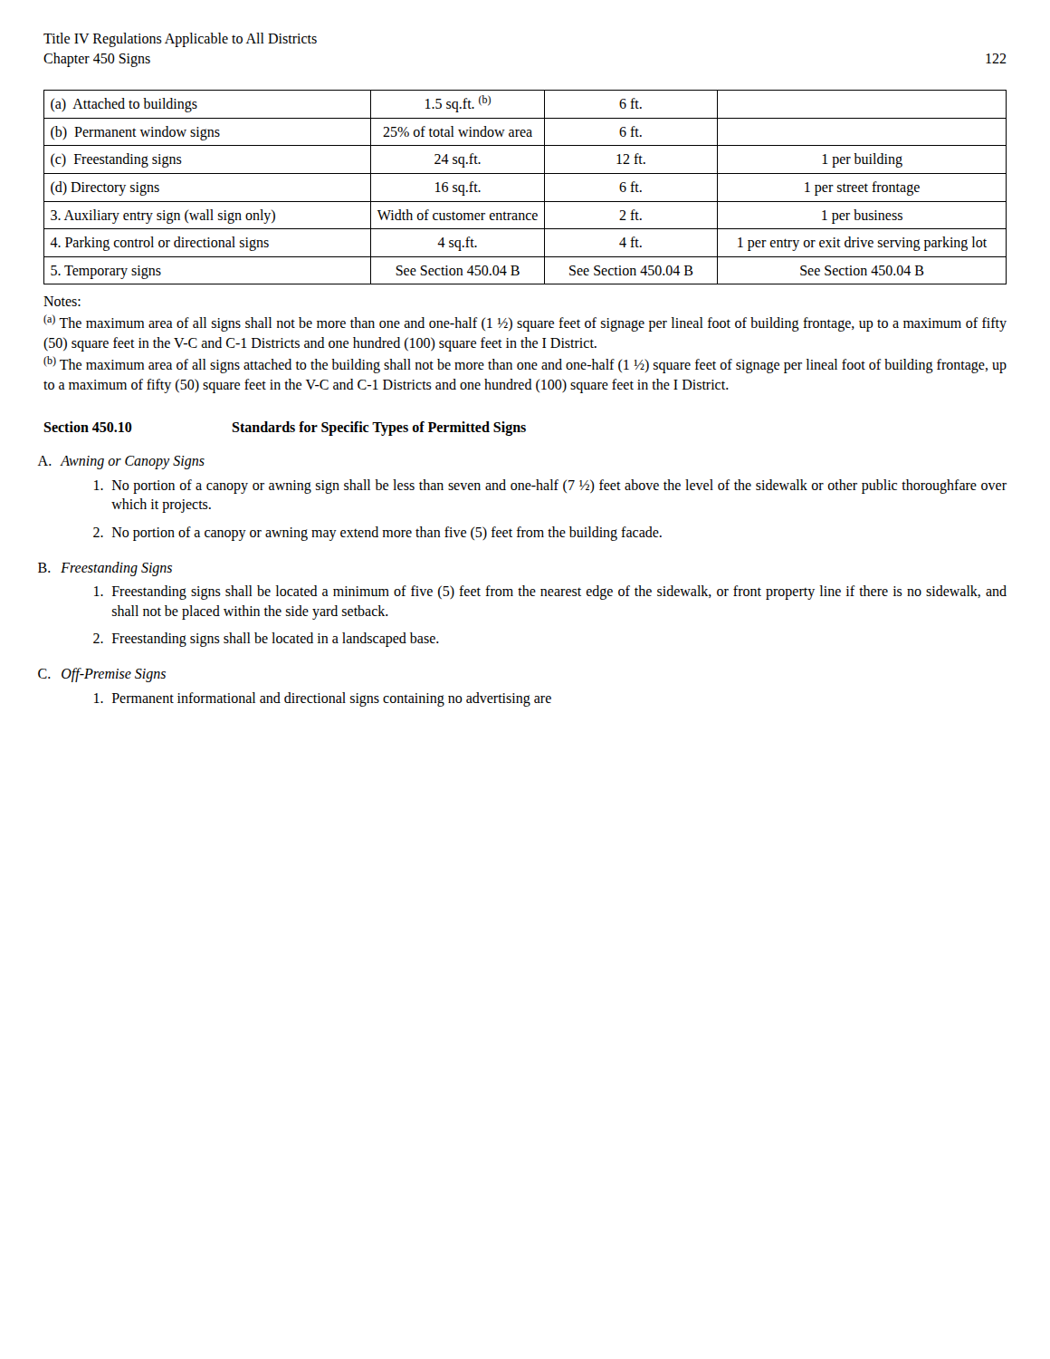Title IV Regulations Applicable to All Districts Chapter 450 Signs 122
| (a) Attached to buildings | 1.5 sq.ft. (b) | 6 ft. | |
| (b) Permanent window signs | 25% of total window area | 6 ft. | |
| (c) Freestanding signs | 24 sq.ft. | 12 ft. | 1 per building |
| (d) Directory signs | 16 sq.ft. | 6 ft. | 1 per street frontage |
| 3. Auxiliary entry sign (wall sign only) | Width of customer entrance | 2 ft. | 1 per business |
| 4. Parking control or directional signs | 4 sq.ft. | 4 ft. | 1 per entry or exit drive serving parking lot |
| 5. Temporary signs | See Section 450.04 B | See Section 450.04 B | See Section 450.04 B |
Notes:
(a) The maximum area of all signs shall not be more than one and one-half (1 ½) square feet of signage per lineal foot of building frontage, up to a maximum of fifty (50) square feet in the V-C and C-1 Districts and one hundred (100) square feet in the I District.
(b) The maximum area of all signs attached to the building shall not be more than one and one-half (1 ½) square feet of signage per lineal foot of building frontage, up to a maximum of fifty (50) square feet in the V-C and C-1 Districts and one hundred (100) square feet in the I District.
Section 450.10 Standards for Specific Types of Permitted Signs
A. Awning or Canopy Signs
No portion of a canopy or awning sign shall be less than seven and one-half (7 ½) feet above the level of the sidewalk or other public thoroughfare over which it projects.
No portion of a canopy or awning may extend more than five (5) feet from the building facade.
B. Freestanding Signs
Freestanding signs shall be located a minimum of five (5) feet from the nearest edge of the sidewalk, or front property line if there is no sidewalk, and shall not be placed within the side yard setback.
Freestanding signs shall be located in a landscaped base.
C. Off-Premise Signs
Permanent informational and directional signs containing no advertising are